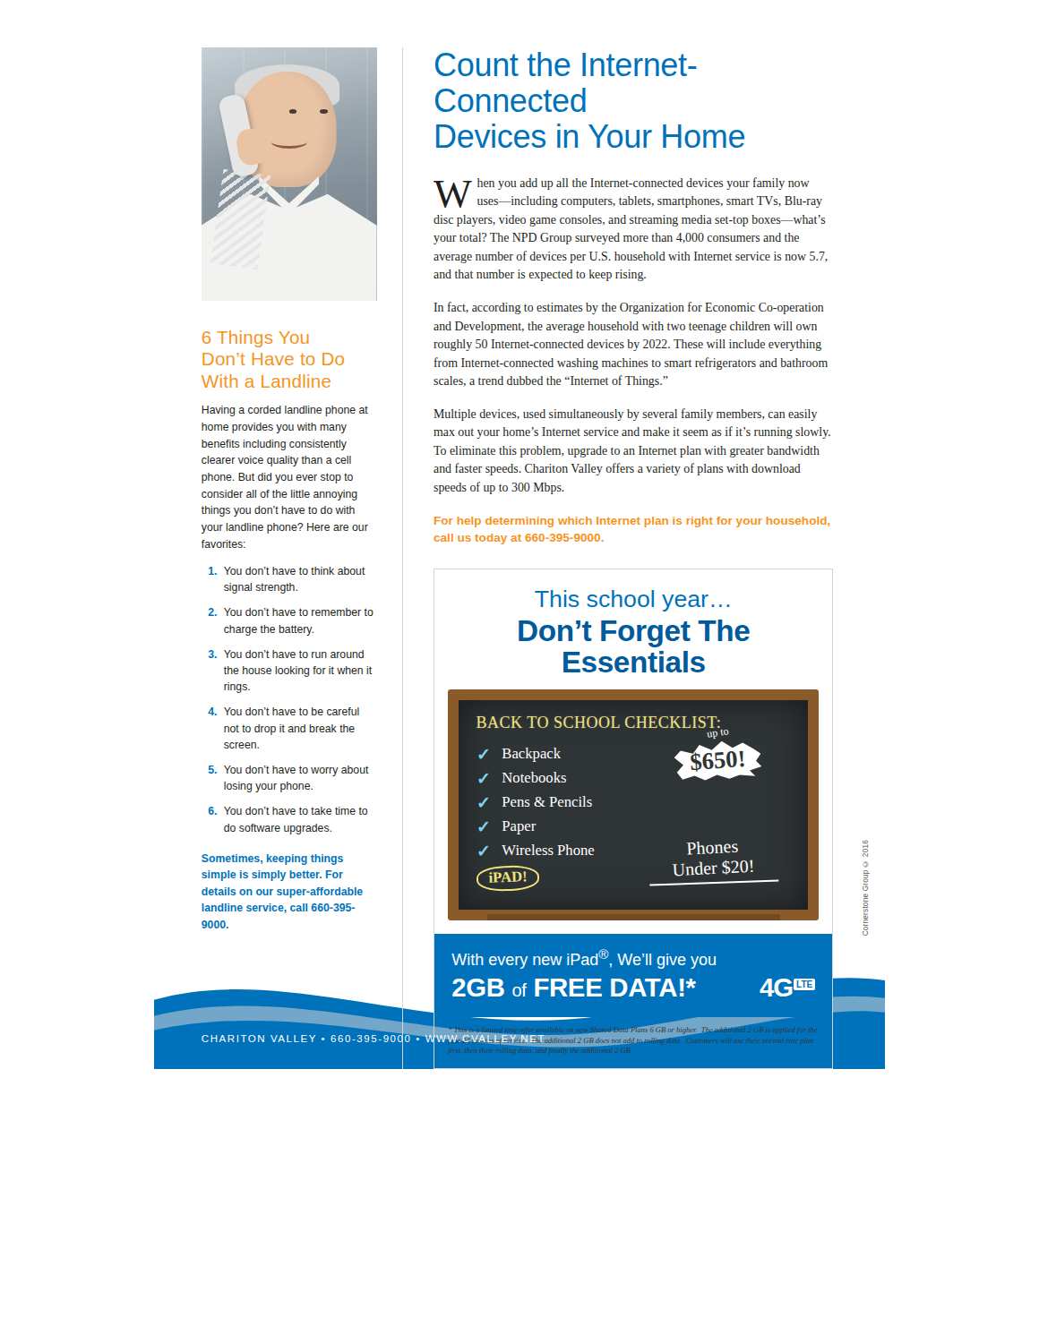6 Things You
Don’t Have to Do
With a Landline
Having a corded landline phone at home provides you with many benefits including consistently clearer voice quality than a cell phone. But did you ever stop to consider all of the little annoying things you don’t have to do with your landline phone? Here are our favorites:
You don’t have to think about signal strength.
You don’t have to remember to charge the battery.
You don’t have to run around the house looking for it when it rings.
You don’t have to be careful not to drop it and break the screen.
You don’t have to worry about losing your phone.
You don’t have to take time to do software upgrades.
Sometimes, keeping things simple is simply better. For details on our super-affordable landline service, call 660-395-9000.
Count the Internet-Connected
Devices in Your Home
When you add up all the Internet-connected devices your family now uses—including computers, tablets, smartphones, smart TVs, Blu-ray disc players, video game consoles, and streaming media set-top boxes—what’s your total? The NPD Group surveyed more than 4,000 consumers and the average number of devices per U.S. household with Internet service is now 5.7, and that number is expected to keep rising.
In fact, according to estimates by the Organization for Economic Co-operation and Development, the average household with two teenage children will own roughly 50 Internet-connected devices by 2022. These will include everything from Internet-connected washing machines to smart refrigerators and bathroom scales, a trend dubbed the “Internet of Things.”
Multiple devices, used simultaneously by several family members, can easily max out your home’s Internet service and make it seem as if it’s running slowly. To eliminate this problem, upgrade to an Internet plan with greater bandwidth and faster speeds. Chariton Valley offers a variety of plans with download speeds of up to 300 Mbps.
For help determining which Internet plan is right for your household, call us today at 660-395-9000.
This school year…
Don’t Forget The Essentials
BACK TO SCHOOL CHECKLIST:
Backpack
Notebooks
Pens & Pencils
Paper
Wireless Phone
iPAD!
up to $650!
Phones
Under $20!
With every new iPad®, We’ll give you
2GB of FREE DATA!*
4GLTE
* This is a limited time offer available on new Shared Data Plans 6 GB or higher. The additional 2 GB is applied for the first 24 months of service. The additional 2 GB does not add to rolling data. Customers will use their normal rate plan first, then their rolling data, and finally the additional 2 GB.
Cornerstone Group © 2016
CHARITON VALLEY • 660-395-9000 • WWW.CVALLEY.NET